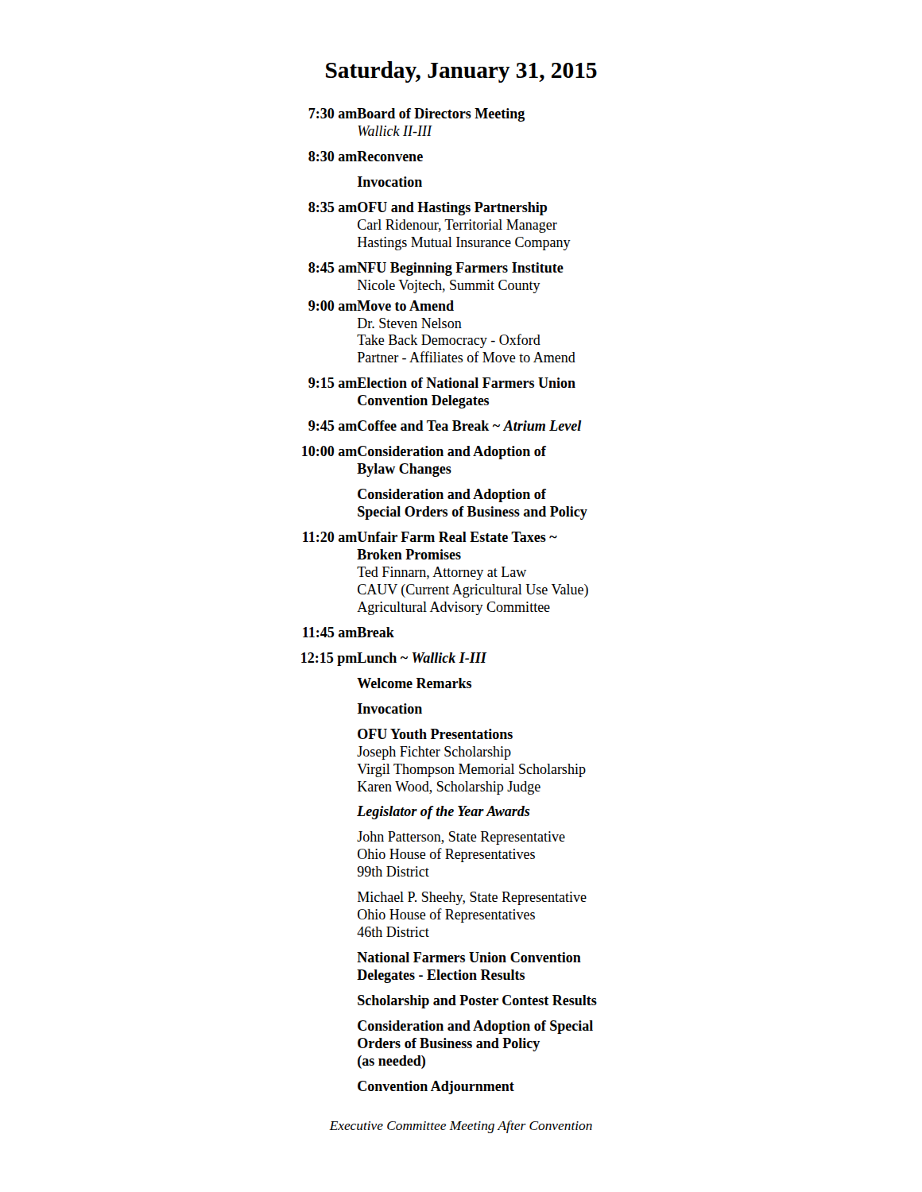Saturday, January 31, 2015
| 7:30 am | Board of Directors Meeting Wallick II-III |
| 8:30 am | Reconvene |
| | Invocation |
| 8:35 am | OFU and Hastings Partnership Carl Ridenour, Territorial Manager Hastings Mutual Insurance Company |
| 8:45 am | NFU Beginning Farmers Institute Nicole Vojtech, Summit County |
| 9:00 am | Move to Amend Dr. Steven Nelson Take Back Democracy - Oxford Partner - Affiliates of Move to Amend |
| 9:15 am | Election of National Farmers Union Convention Delegates |
| 9:45 am | Coffee and Tea Break ~ Atrium Level |
| 10:00 am | Consideration and Adoption of Bylaw Changes |
| | Consideration and Adoption of Special Orders of Business and Policy |
| 11:20 am | Unfair Farm Real Estate Taxes ~ Broken Promises Ted Finnarn, Attorney at Law CAUV (Current Agricultural Use Value) Agricultural Advisory Committee |
| 11:45 am | Break |
| 12:15 pm | Lunch ~ Wallick I-III |
| | Welcome Remarks |
| | Invocation |
| | OFU Youth Presentations Joseph Fichter Scholarship Virgil Thompson Memorial Scholarship Karen Wood, Scholarship Judge |
| | Legislator of the Year Awards |
| | John Patterson, State Representative Ohio House of Representatives 99th District |
| | Michael P. Sheehy, State Representative Ohio House of Representatives 46th District |
| | National Farmers Union Convention Delegates - Election Results |
| | Scholarship and Poster Contest Results |
| | Consideration and Adoption of Special Orders of Business and Policy (as needed) |
| | Convention Adjournment |
Executive Committee Meeting After Convention